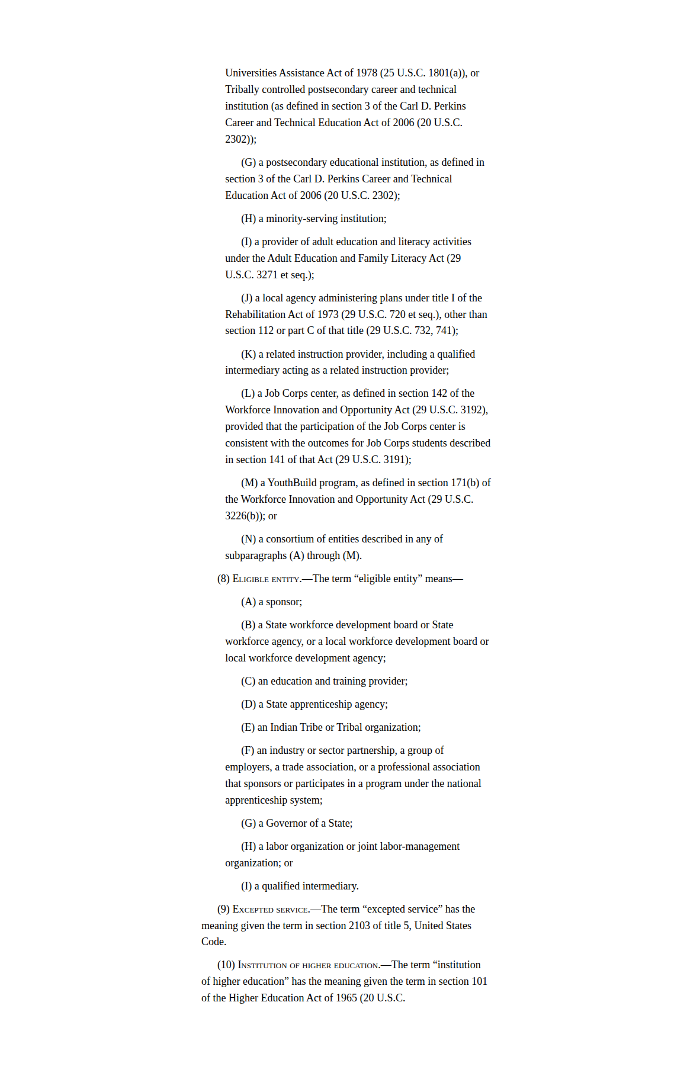Universities Assistance Act of 1978 (25 U.S.C. 1801(a)), or Tribally controlled postsecondary career and technical institution (as defined in section 3 of the Carl D. Perkins Career and Technical Education Act of 2006 (20 U.S.C. 2302));
(G) a postsecondary educational institution, as defined in section 3 of the Carl D. Perkins Career and Technical Education Act of 2006 (20 U.S.C. 2302);
(H) a minority-serving institution;
(I) a provider of adult education and literacy activities under the Adult Education and Family Literacy Act (29 U.S.C. 3271 et seq.);
(J) a local agency administering plans under title I of the Rehabilitation Act of 1973 (29 U.S.C. 720 et seq.), other than section 112 or part C of that title (29 U.S.C. 732, 741);
(K) a related instruction provider, including a qualified intermediary acting as a related instruction provider;
(L) a Job Corps center, as defined in section 142 of the Workforce Innovation and Opportunity Act (29 U.S.C. 3192), provided that the participation of the Job Corps center is consistent with the outcomes for Job Corps students described in section 141 of that Act (29 U.S.C. 3191);
(M) a YouthBuild program, as defined in section 171(b) of the Workforce Innovation and Opportunity Act (29 U.S.C. 3226(b)); or
(N) a consortium of entities described in any of subparagraphs (A) through (M).
(8) Eligible entity.—The term “eligible entity” means—
(A) a sponsor;
(B) a State workforce development board or State workforce agency, or a local workforce development board or local workforce development agency;
(C) an education and training provider;
(D) a State apprenticeship agency;
(E) an Indian Tribe or Tribal organization;
(F) an industry or sector partnership, a group of employers, a trade association, or a professional association that sponsors or participates in a program under the national apprenticeship system;
(G) a Governor of a State;
(H) a labor organization or joint labor-management organization; or
(I) a qualified intermediary.
(9) Excepted service.—The term “excepted service” has the meaning given the term in section 2103 of title 5, United States Code.
(10) Institution of higher education.—The term “institution of higher education” has the meaning given the term in section 101 of the Higher Education Act of 1965 (20 U.S.C.